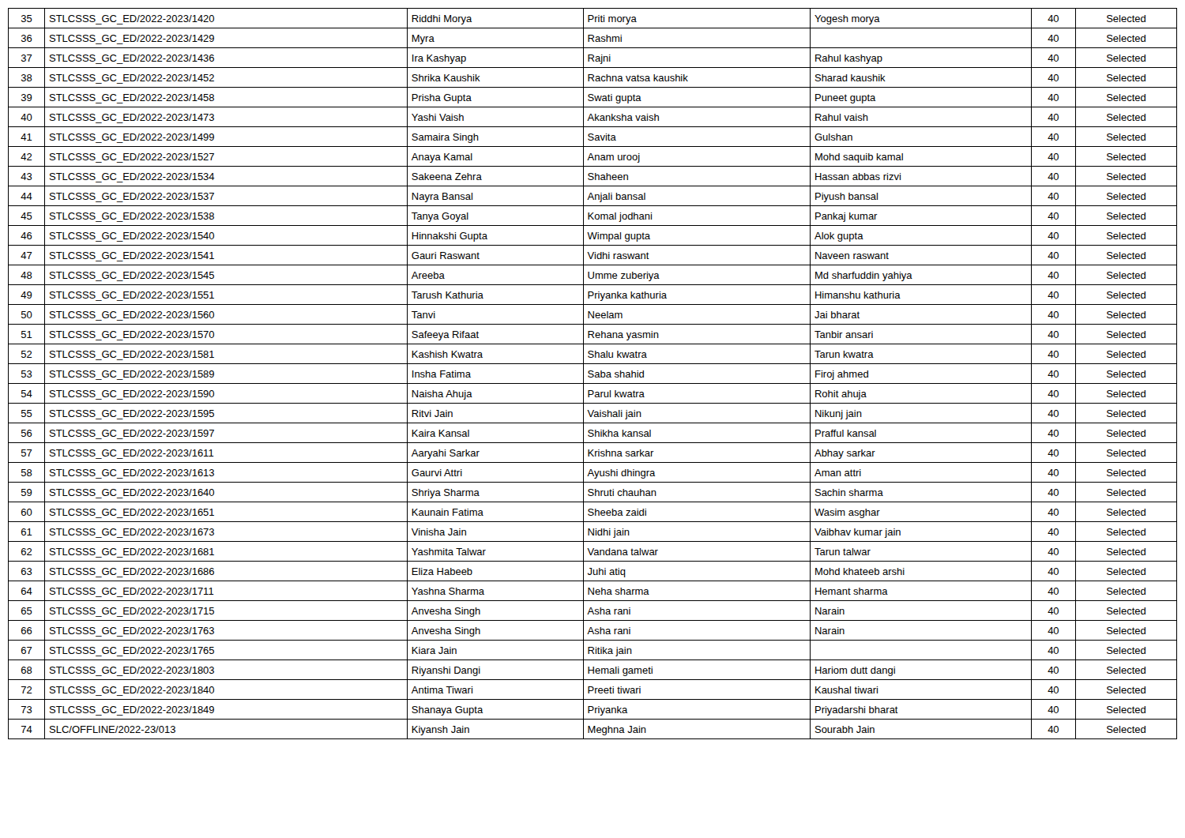| 35 | STLCSSS_GC_ED/2022-2023/1420 | Riddhi Morya | Priti morya | Yogesh morya | 40 | Selected |
| 36 | STLCSSS_GC_ED/2022-2023/1429 | Myra | Rashmi | | 40 | Selected |
| 37 | STLCSSS_GC_ED/2022-2023/1436 | Ira Kashyap | Rajni | Rahul kashyap | 40 | Selected |
| 38 | STLCSSS_GC_ED/2022-2023/1452 | Shrika Kaushik | Rachna vatsa kaushik | Sharad kaushik | 40 | Selected |
| 39 | STLCSSS_GC_ED/2022-2023/1458 | Prisha Gupta | Swati gupta | Puneet gupta | 40 | Selected |
| 40 | STLCSSS_GC_ED/2022-2023/1473 | Yashi Vaish | Akanksha vaish | Rahul vaish | 40 | Selected |
| 41 | STLCSSS_GC_ED/2022-2023/1499 | Samaira Singh | Savita | Gulshan | 40 | Selected |
| 42 | STLCSSS_GC_ED/2022-2023/1527 | Anaya Kamal | Anam urooj | Mohd saquib kamal | 40 | Selected |
| 43 | STLCSSS_GC_ED/2022-2023/1534 | Sakeena Zehra | Shaheen | Hassan abbas rizvi | 40 | Selected |
| 44 | STLCSSS_GC_ED/2022-2023/1537 | Nayra Bansal | Anjali bansal | Piyush bansal | 40 | Selected |
| 45 | STLCSSS_GC_ED/2022-2023/1538 | Tanya Goyal | Komal jodhani | Pankaj kumar | 40 | Selected |
| 46 | STLCSSS_GC_ED/2022-2023/1540 | Hinnakshi Gupta | Wimpal gupta | Alok gupta | 40 | Selected |
| 47 | STLCSSS_GC_ED/2022-2023/1541 | Gauri Raswant | Vidhi raswant | Naveen raswant | 40 | Selected |
| 48 | STLCSSS_GC_ED/2022-2023/1545 | Areeba | Umme zuberiya | Md sharfuddin yahiya | 40 | Selected |
| 49 | STLCSSS_GC_ED/2022-2023/1551 | Tarush Kathuria | Priyanka kathuria | Himanshu kathuria | 40 | Selected |
| 50 | STLCSSS_GC_ED/2022-2023/1560 | Tanvi | Neelam | Jai bharat | 40 | Selected |
| 51 | STLCSSS_GC_ED/2022-2023/1570 | Safeeya Rifaat | Rehana yasmin | Tanbir ansari | 40 | Selected |
| 52 | STLCSSS_GC_ED/2022-2023/1581 | Kashish Kwatra | Shalu kwatra | Tarun kwatra | 40 | Selected |
| 53 | STLCSSS_GC_ED/2022-2023/1589 | Insha Fatima | Saba shahid | Firoj ahmed | 40 | Selected |
| 54 | STLCSSS_GC_ED/2022-2023/1590 | Naisha Ahuja | Parul kwatra | Rohit ahuja | 40 | Selected |
| 55 | STLCSSS_GC_ED/2022-2023/1595 | Ritvi Jain | Vaishali jain | Nikunj jain | 40 | Selected |
| 56 | STLCSSS_GC_ED/2022-2023/1597 | Kaira Kansal | Shikha kansal | Prafful kansal | 40 | Selected |
| 57 | STLCSSS_GC_ED/2022-2023/1611 | Aaryahi Sarkar | Krishna sarkar | Abhay sarkar | 40 | Selected |
| 58 | STLCSSS_GC_ED/2022-2023/1613 | Gaurvi Attri | Ayushi dhingra | Aman attri | 40 | Selected |
| 59 | STLCSSS_GC_ED/2022-2023/1640 | Shriya Sharma | Shruti chauhan | Sachin sharma | 40 | Selected |
| 60 | STLCSSS_GC_ED/2022-2023/1651 | Kaunain Fatima | Sheeba zaidi | Wasim asghar | 40 | Selected |
| 61 | STLCSSS_GC_ED/2022-2023/1673 | Vinisha Jain | Nidhi jain | Vaibhav kumar jain | 40 | Selected |
| 62 | STLCSSS_GC_ED/2022-2023/1681 | Yashmita Talwar | Vandana talwar | Tarun talwar | 40 | Selected |
| 63 | STLCSSS_GC_ED/2022-2023/1686 | Eliza Habeeb | Juhi atiq | Mohd khateeb arshi | 40 | Selected |
| 64 | STLCSSS_GC_ED/2022-2023/1711 | Yashna Sharma | Neha sharma | Hemant sharma | 40 | Selected |
| 65 | STLCSSS_GC_ED/2022-2023/1715 | Anvesha Singh | Asha rani | Narain | 40 | Selected |
| 66 | STLCSSS_GC_ED/2022-2023/1763 | Anvesha Singh | Asha rani | Narain | 40 | Selected |
| 67 | STLCSSS_GC_ED/2022-2023/1765 | Kiara Jain | Ritika jain | | 40 | Selected |
| 68 | STLCSSS_GC_ED/2022-2023/1803 | Riyanshi Dangi | Hemali gameti | Hariom dutt dangi | 40 | Selected |
| 72 | STLCSSS_GC_ED/2022-2023/1840 | Antima Tiwari | Preeti tiwari | Kaushal tiwari | 40 | Selected |
| 73 | STLCSSS_GC_ED/2022-2023/1849 | Shanaya Gupta | Priyanka | Priyadarshi bharat | 40 | Selected |
| 74 | SLC/OFFLINE/2022-23/013 | Kiyansh Jain | Meghna Jain | Sourabh Jain | 40 | Selected |